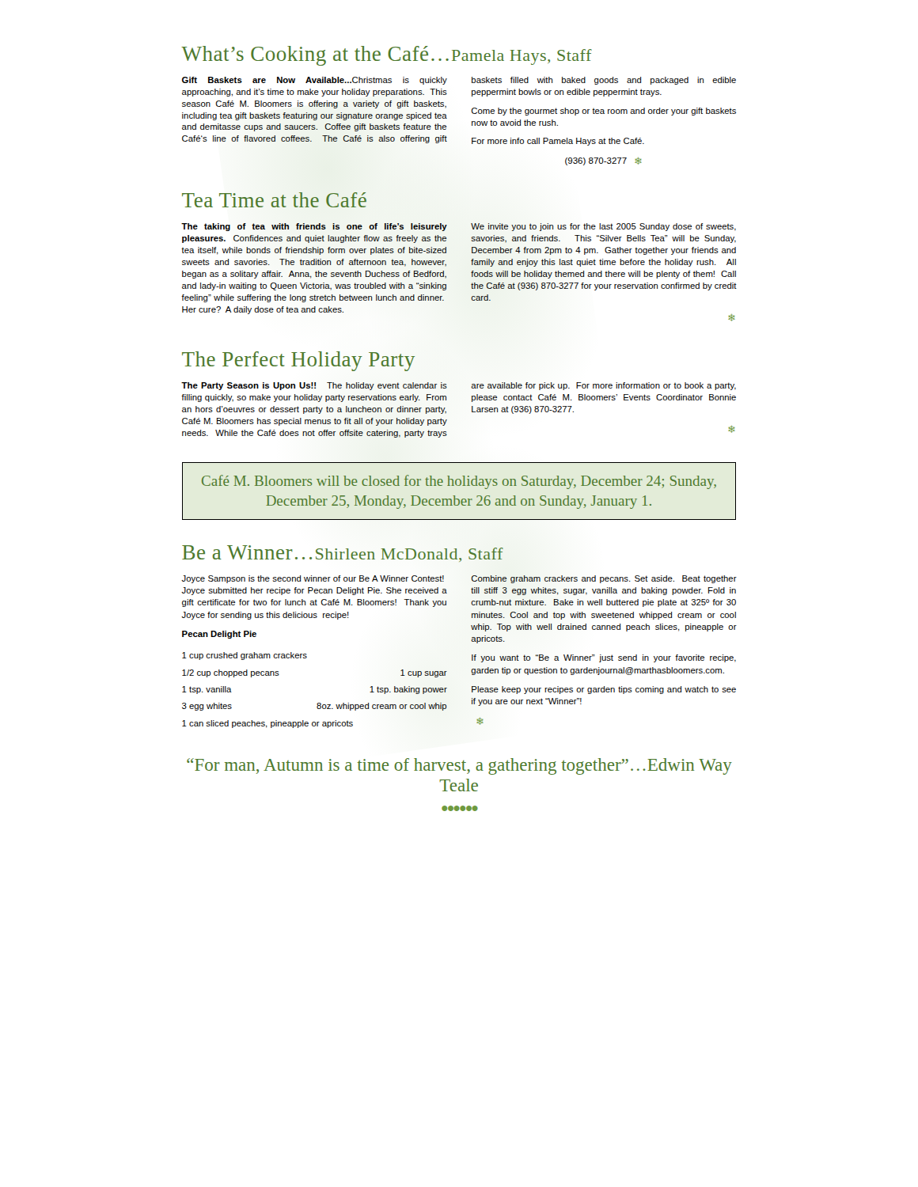What’s Cooking at the Café…Pamela Hays, Staff
Gift Baskets are Now Available... Christmas is quickly approaching, and it’s time to make your holiday preparations. This season Café M. Bloomers is offering a variety of gift baskets, including tea gift baskets featuring our signature orange spiced tea and demitasse cups and saucers. Coffee gift baskets feature the Café‘s line of flavored coffees. The Café is also offering gift baskets filled with baked goods and packaged in edible peppermint bowls or on edible peppermint trays.
Come by the gourmet shop or tea room and order your gift baskets now to avoid the rush.
For more info call Pamela Hays at the Café.
(936) 870-3277 ❄
Tea Time at the Café
The taking of tea with friends is one of life’s leisurely pleasures. Confidences and quiet laughter flow as freely as the tea itself, while bonds of friendship form over plates of bite-sized sweets and savories. The tradition of afternoon tea, however, began as a solitary affair. Anna, the seventh Duchess of Bedford, and lady-in waiting to Queen Victoria, was troubled with a “sinking feeling” while suffering the long stretch between lunch and dinner. Her cure? A daily dose of tea and cakes.
We invite you to join us for the last 2005 Sunday dose of sweets, savories, and friends. This “Silver Bells Tea” will be Sunday, December 4 from 2pm to 4 pm. Gather together your friends and family and enjoy this last quiet time before the holiday rush. All foods will be holiday themed and there will be plenty of them! Call the Café at (936) 870-3277 for your reservation confirmed by credit card.
❄
The Perfect Holiday Party
The Party Season is Upon Us!! The holiday event calendar is filling quickly, so make your holiday party reservations early. From an hors d’oeuvres or dessert party to a luncheon or dinner party, Café M. Bloomers has special menus to fit all of your holiday party needs. While the Café does not offer offsite catering, party trays are available for pick up. For more information or to book a party, please contact Café M. Bloomers’ Events Coordinator Bonnie Larsen at (936) 870-3277.
❄
Café M. Bloomers will be closed for the holidays on Saturday, December 24; Sunday, December 25, Monday, December 26 and on Sunday, January 1.
Be a Winner…Shirleen McDonald, Staff
Joyce Sampson is the second winner of our Be A Winner Contest! Joyce submitted her recipe for Pecan Delight Pie. She received a gift certificate for two for lunch at Café M. Bloomers! Thank you Joyce for sending us this delicious recipe!
Pecan Delight Pie
1 cup crushed graham crackers
1/2 cup chopped pecans 1 cup sugar
1 tsp. vanilla 1 tsp. baking power
3 egg whites 8oz. whipped cream or cool whip
1 can sliced peaches, pineapple or apricots
Combine graham crackers and pecans. Set aside. Beat together till stiff 3 egg whites, sugar, vanilla and baking powder. Fold in crumb-nut mixture. Bake in well buttered pie plate at 325º for 30 minutes. Cool and top with sweetened whipped cream or cool whip. Top with well drained canned peach slices, pineapple or apricots.
If you want to “Be a Winner” just send in your favorite recipe, garden tip or question to gardenjournal@marthasbloomers.com.
Please keep your recipes or garden tips coming and watch to see if you are our next “Winner”!
❄
“For man, Autumn is a time of harvest, a gathering together”…Edwin Way Teale
●●●●●●